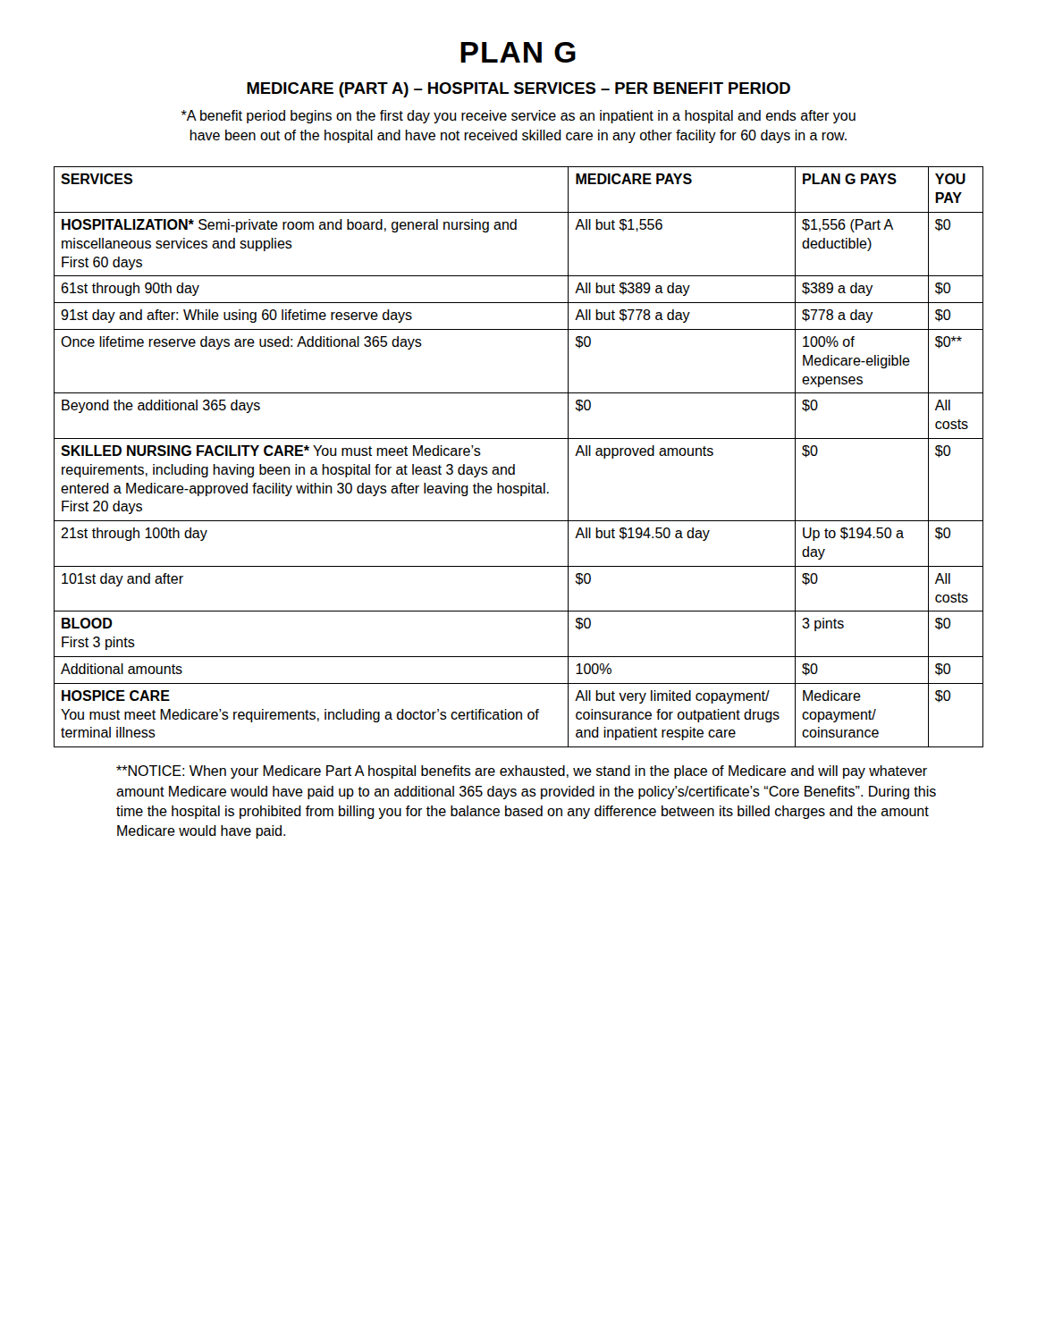PLAN G
MEDICARE (PART A) – HOSPITAL SERVICES – PER BENEFIT PERIOD
*A benefit period begins on the first day you receive service as an inpatient in a hospital and ends after you have been out of the hospital and have not received skilled care in any other facility for 60 days in a row.
| SERVICES | MEDICARE PAYS | PLAN G PAYS | YOU PAY |
| --- | --- | --- | --- |
| HOSPITALIZATION* Semi-private room and board, general nursing and miscellaneous services and supplies First 60 days | All but $1,556 | $1,556 (Part A deductible) | $0 |
| 61st through 90th day | All but $389 a day | $389 a day | $0 |
| 91st day and after: While using 60 lifetime reserve days | All but $778 a day | $778 a day | $0 |
| Once lifetime reserve days are used: Additional 365 days | $0 | 100% of Medicare-eligible expenses | $0** |
| Beyond the additional 365 days | $0 | $0 | All costs |
| SKILLED NURSING FACILITY CARE* You must meet Medicare’s requirements, including having been in a hospital for at least 3 days and entered a Medicare-approved facility within 30 days after leaving the hospital. First 20 days | All approved amounts | $0 | $0 |
| 21st through 100th day | All but $194.50 a day | Up to $194.50 a day | $0 |
| 101st day and after | $0 | $0 | All costs |
| BLOOD First 3 pints | $0 | 3 pints | $0 |
| Additional amounts | 100% | $0 | $0 |
| HOSPICE CARE You must meet Medicare’s requirements, including a doctor’s certification of terminal illness | All but very limited copayment/ coinsurance for outpatient drugs and inpatient respite care | Medicare copayment/ coinsurance | $0 |
**NOTICE: When your Medicare Part A hospital benefits are exhausted, we stand in the place of Medicare and will pay whatever amount Medicare would have paid up to an additional 365 days as provided in the policy’s/certificate’s “Core Benefits”. During this time the hospital is prohibited from billing you for the balance based on any difference between its billed charges and the amount Medicare would have paid.